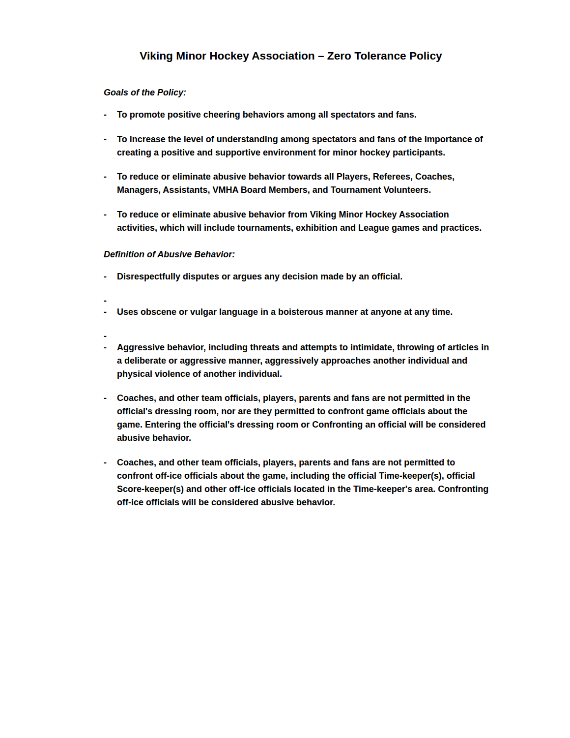Viking Minor Hockey Association – Zero Tolerance Policy
Goals of the Policy:
To promote positive cheering behaviors among all spectators and fans.
To increase the level of understanding among spectators and fans of the Importance of creating a positive and supportive environment for minor hockey participants.
To reduce or eliminate abusive behavior towards all Players, Referees, Coaches, Managers, Assistants, VMHA Board Members, and Tournament Volunteers.
To reduce or eliminate abusive behavior from Viking Minor Hockey Association activities, which will include tournaments, exhibition and League games and practices.
Definition of Abusive Behavior:
Disrespectfully disputes or argues any decision made by an official.
Uses obscene or vulgar language in a boisterous manner at anyone at any time.
Aggressive behavior, including threats and attempts to intimidate, throwing of articles in a deliberate or aggressive manner, aggressively approaches another individual and physical violence of another individual.
Coaches, and other team officials, players, parents and fans are not permitted in the official's dressing room, nor are they permitted to confront game officials about the game. Entering the official's dressing room or Confronting an official will be considered abusive behavior.
Coaches, and other team officials, players, parents and fans are not permitted to confront off-ice officials about the game, including the official Time-keeper(s), official Score-keeper(s) and other off-ice officials located in the Time-keeper's area. Confronting off-ice officials will be considered abusive behavior.